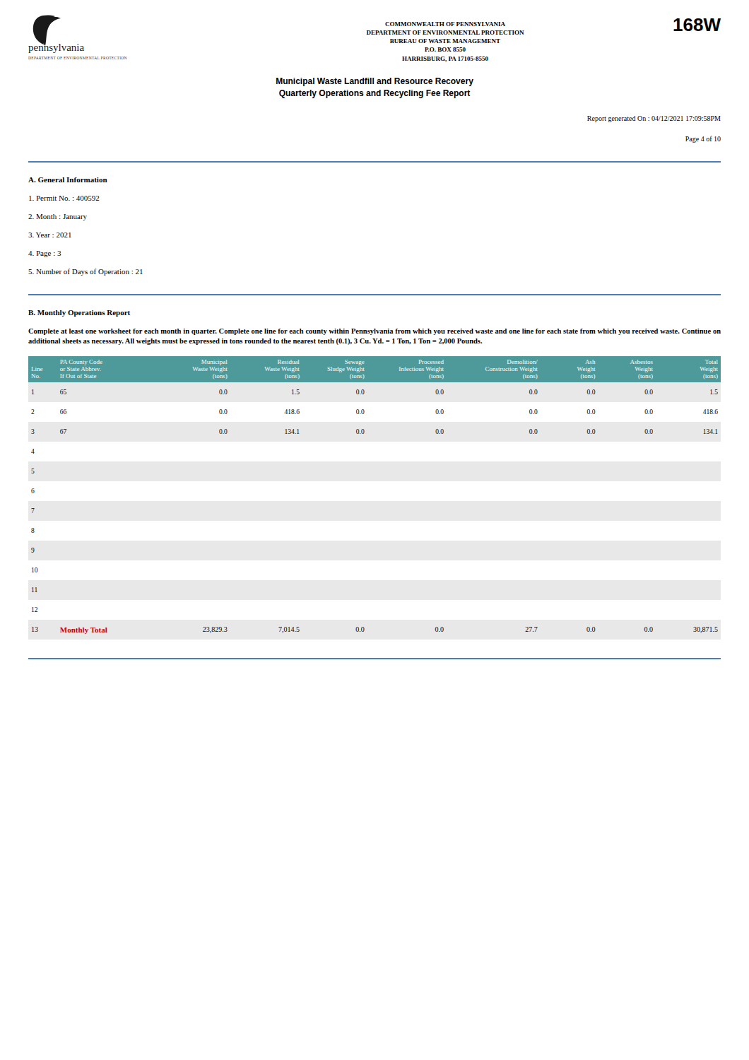pennsylvania
DEPARTMENT OF ENVIRONMENTAL PROTECTION
COMMONWEALTH OF PENNSYLVANIA
DEPARTMENT OF ENVIRONMENTAL PROTECTION
BUREAU OF WASTE MANAGEMENT
P.O. BOX 8550
HARRISBURG, PA 17105-8550
168W
Municipal Waste Landfill and Resource Recovery
Quarterly Operations and Recycling Fee Report
Report generated On : 04/12/2021 17:09:58PM
Page 4 of 10
A. General Information
1. Permit No. : 400592
2. Month : January
3. Year : 2021
4. Page : 3
5. Number of Days of Operation : 21
B. Monthly Operations Report
Complete at least one worksheet for each month in quarter. Complete one line for each county within Pennsylvania from which you received waste and one line for each state from which you received waste. Continue on additional sheets as necessary. All weights must be expressed in tons rounded to the nearest tenth (0.1), 3 Cu. Yd. = 1 Ton, 1 Ton = 2,000 Pounds.
| Line No. | PA County Code or State Abbrev. If Out of State | Municipal Waste Weight (tons) | Residual Waste Weight (tons) | Sewage Sludge Weight (tons) | Processed Infectious Weight (tons) | Demolition/ Construction Weight (tons) | Ash Weight (tons) | Asbestos Weight (tons) | Total Weight (tons) |
| --- | --- | --- | --- | --- | --- | --- | --- | --- | --- |
| 1 | 65 | 0.0 | 1.5 | 0.0 | 0.0 | 0.0 | 0.0 | 0.0 | 1.5 |
| 2 | 66 | 0.0 | 418.6 | 0.0 | 0.0 | 0.0 | 0.0 | 0.0 | 418.6 |
| 3 | 67 | 0.0 | 134.1 | 0.0 | 0.0 | 0.0 | 0.0 | 0.0 | 134.1 |
| 4 | | | | | | | | | |
| 5 | | | | | | | | | |
| 6 | | | | | | | | | |
| 7 | | | | | | | | | |
| 8 | | | | | | | | | |
| 9 | | | | | | | | | |
| 10 | | | | | | | | | |
| 11 | | | | | | | | | |
| 12 | | | | | | | | | |
| 13 | Monthly Total | 23,829.3 | 7,014.5 | 0.0 | 0.0 | 27.7 | 0.0 | 0.0 | 30,871.5 |